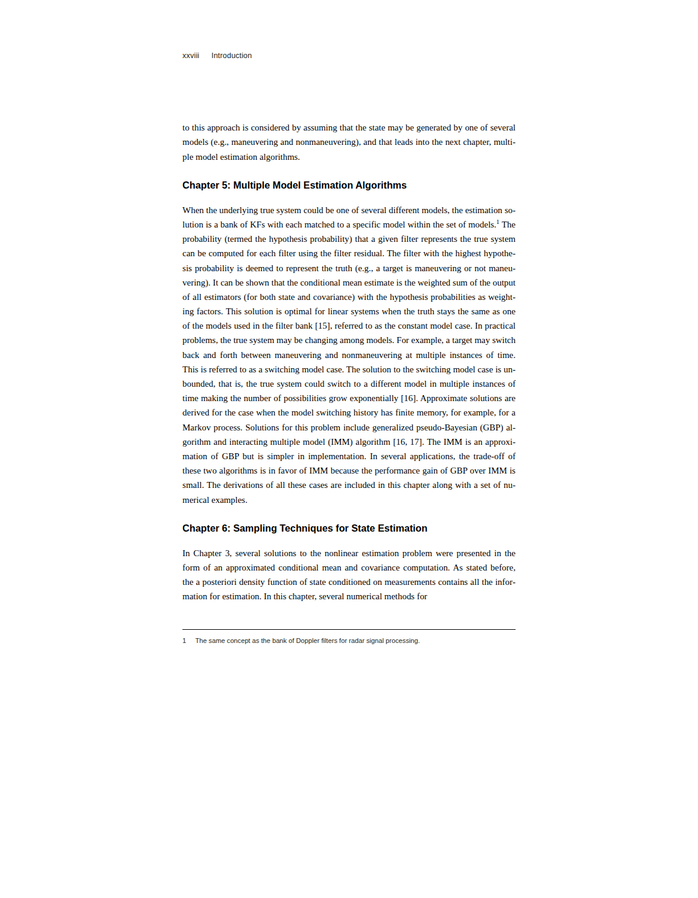xxviii Introduction
to this approach is considered by assuming that the state may be generated by one of several models (e.g., maneuvering and nonmaneuvering), and that leads into the next chapter, multiple model estimation algorithms.
Chapter 5: Multiple Model Estimation Algorithms
When the underlying true system could be one of several different models, the estimation solution is a bank of KFs with each matched to a specific model within the set of models.1 The probability (termed the hypothesis probability) that a given filter represents the true system can be computed for each filter using the filter residual. The filter with the highest hypothesis probability is deemed to represent the truth (e.g., a target is maneuvering or not maneuvering). It can be shown that the conditional mean estimate is the weighted sum of the output of all estimators (for both state and covariance) with the hypothesis probabilities as weighting factors. This solution is optimal for linear systems when the truth stays the same as one of the models used in the filter bank [15], referred to as the constant model case. In practical problems, the true system may be changing among models. For example, a target may switch back and forth between maneuvering and nonmaneuvering at multiple instances of time. This is referred to as a switching model case. The solution to the switching model case is unbounded, that is, the true system could switch to a different model in multiple instances of time making the number of possibilities grow exponentially [16]. Approximate solutions are derived for the case when the model switching history has finite memory, for example, for a Markov process. Solutions for this problem include generalized pseudo-Bayesian (GBP) algorithm and interacting multiple model (IMM) algorithm [16, 17]. The IMM is an approximation of GBP but is simpler in implementation. In several applications, the trade-off of these two algorithms is in favor of IMM because the performance gain of GBP over IMM is small. The derivations of all these cases are included in this chapter along with a set of numerical examples.
Chapter 6: Sampling Techniques for State Estimation
In Chapter 3, several solutions to the nonlinear estimation problem were presented in the form of an approximated conditional mean and covariance computation. As stated before, the a posteriori density function of state conditioned on measurements contains all the information for estimation. In this chapter, several numerical methods for
1 The same concept as the bank of Doppler filters for radar signal processing.